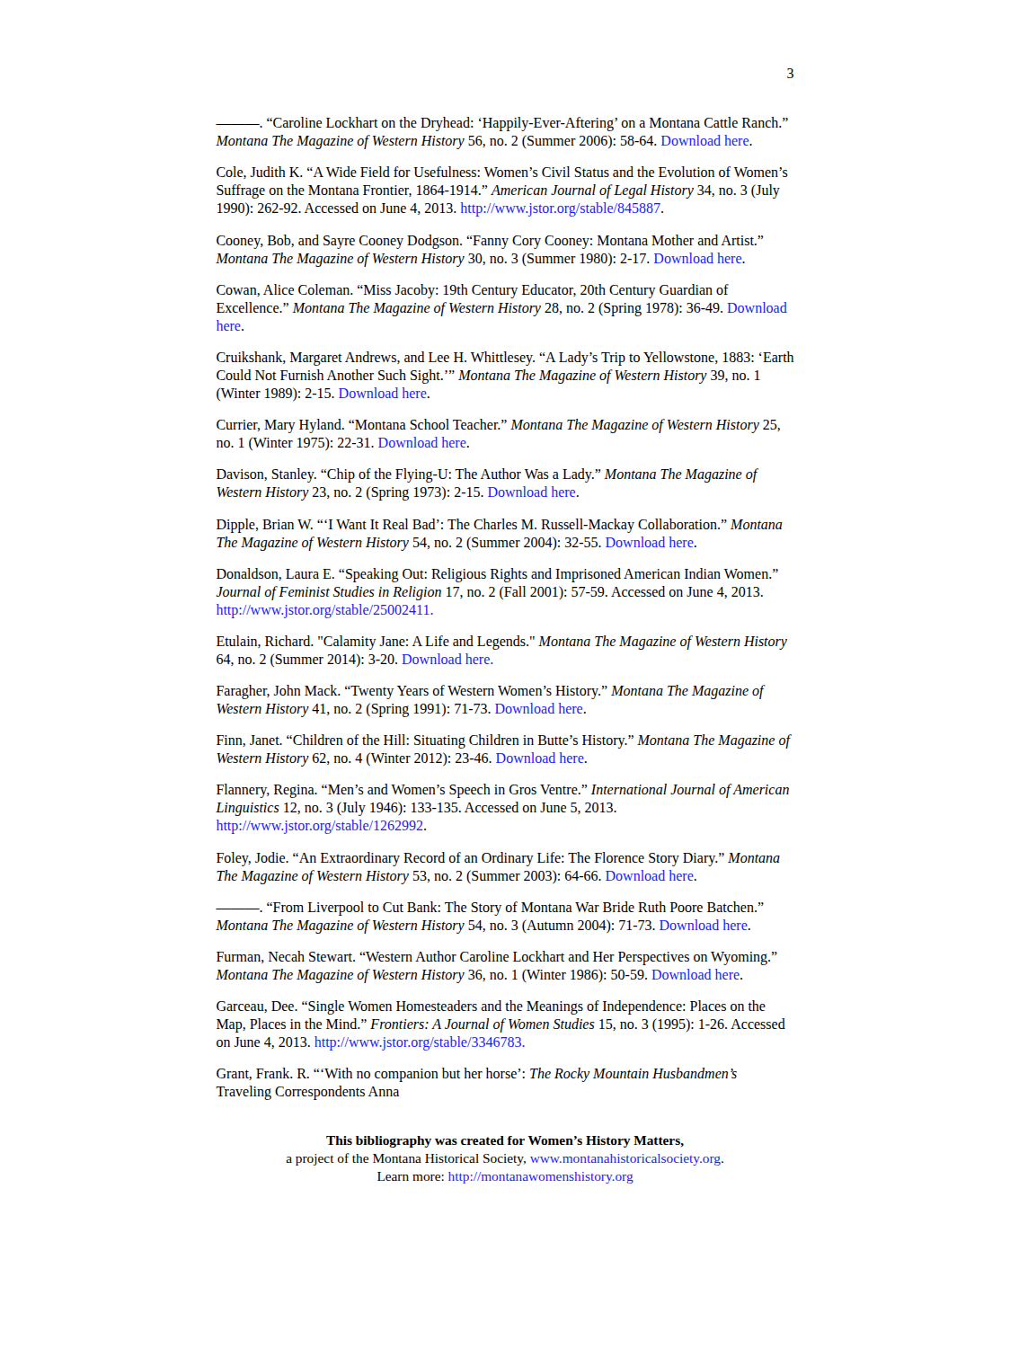3
———. “Caroline Lockhart on the Dryhead: ‘Happily-Ever-Aftering’ on a Montana Cattle Ranch.” Montana The Magazine of Western History 56, no. 2 (Summer 2006): 58-64. Download here.
Cole, Judith K. “A Wide Field for Usefulness: Women’s Civil Status and the Evolution of Women’s Suffrage on the Montana Frontier, 1864-1914.” American Journal of Legal History 34, no. 3 (July 1990): 262-92. Accessed on June 4, 2013. http://www.jstor.org/stable/845887.
Cooney, Bob, and Sayre Cooney Dodgson. “Fanny Cory Cooney: Montana Mother and Artist.” Montana The Magazine of Western History 30, no. 3 (Summer 1980): 2-17. Download here.
Cowan, Alice Coleman. “Miss Jacoby: 19th Century Educator, 20th Century Guardian of Excellence.” Montana The Magazine of Western History 28, no. 2 (Spring 1978): 36-49. Download here.
Cruikshank, Margaret Andrews, and Lee H. Whittlesey. “A Lady’s Trip to Yellowstone, 1883: ‘Earth Could Not Furnish Another Such Sight.’” Montana The Magazine of Western History 39, no. 1 (Winter 1989): 2-15. Download here.
Currier, Mary Hyland. “Montana School Teacher.” Montana The Magazine of Western History 25, no. 1 (Winter 1975): 22-31. Download here.
Davison, Stanley. “Chip of the Flying-U: The Author Was a Lady.” Montana The Magazine of Western History 23, no. 2 (Spring 1973): 2-15. Download here.
Dipple, Brian W. “‘I Want It Real Bad’: The Charles M. Russell-Mackay Collaboration.” Montana The Magazine of Western History 54, no. 2 (Summer 2004): 32-55. Download here.
Donaldson, Laura E. “Speaking Out: Religious Rights and Imprisoned American Indian Women.” Journal of Feminist Studies in Religion 17, no. 2 (Fall 2001): 57-59. Accessed on June 4, 2013. http://www.jstor.org/stable/25002411.
Etulain, Richard. "Calamity Jane: A Life and Legends." Montana The Magazine of Western History 64, no. 2 (Summer 2014): 3-20. Download here.
Faragher, John Mack. “Twenty Years of Western Women’s History.” Montana The Magazine of Western History 41, no. 2 (Spring 1991): 71-73. Download here.
Finn, Janet. “Children of the Hill: Situating Children in Butte’s History.” Montana The Magazine of Western History 62, no. 4 (Winter 2012): 23-46. Download here.
Flannery, Regina. “Men’s and Women’s Speech in Gros Ventre.” International Journal of American Linguistics 12, no. 3 (July 1946): 133-135. Accessed on June 5, 2013. http://www.jstor.org/stable/1262992.
Foley, Jodie. “An Extraordinary Record of an Ordinary Life: The Florence Story Diary.” Montana The Magazine of Western History 53, no. 2 (Summer 2003): 64-66. Download here.
———. “From Liverpool to Cut Bank: The Story of Montana War Bride Ruth Poore Batchen.” Montana The Magazine of Western History 54, no. 3 (Autumn 2004): 71-73. Download here.
Furman, Necah Stewart. “Western Author Caroline Lockhart and Her Perspectives on Wyoming.” Montana The Magazine of Western History 36, no. 1 (Winter 1986): 50-59. Download here.
Garceau, Dee. “Single Women Homesteaders and the Meanings of Independence: Places on the Map, Places in the Mind.” Frontiers: A Journal of Women Studies 15, no. 3 (1995): 1-26. Accessed on June 4, 2013. http://www.jstor.org/stable/3346783.
Grant, Frank. R. “‘With no companion but her horse’: The Rocky Mountain Husbandmen’s Traveling Correspondents Anna
This bibliography was created for Women’s History Matters,
a project of the Montana Historical Society, www.montanahistoricalsociety.org.
Learn more: http://montanawomenshistory.org